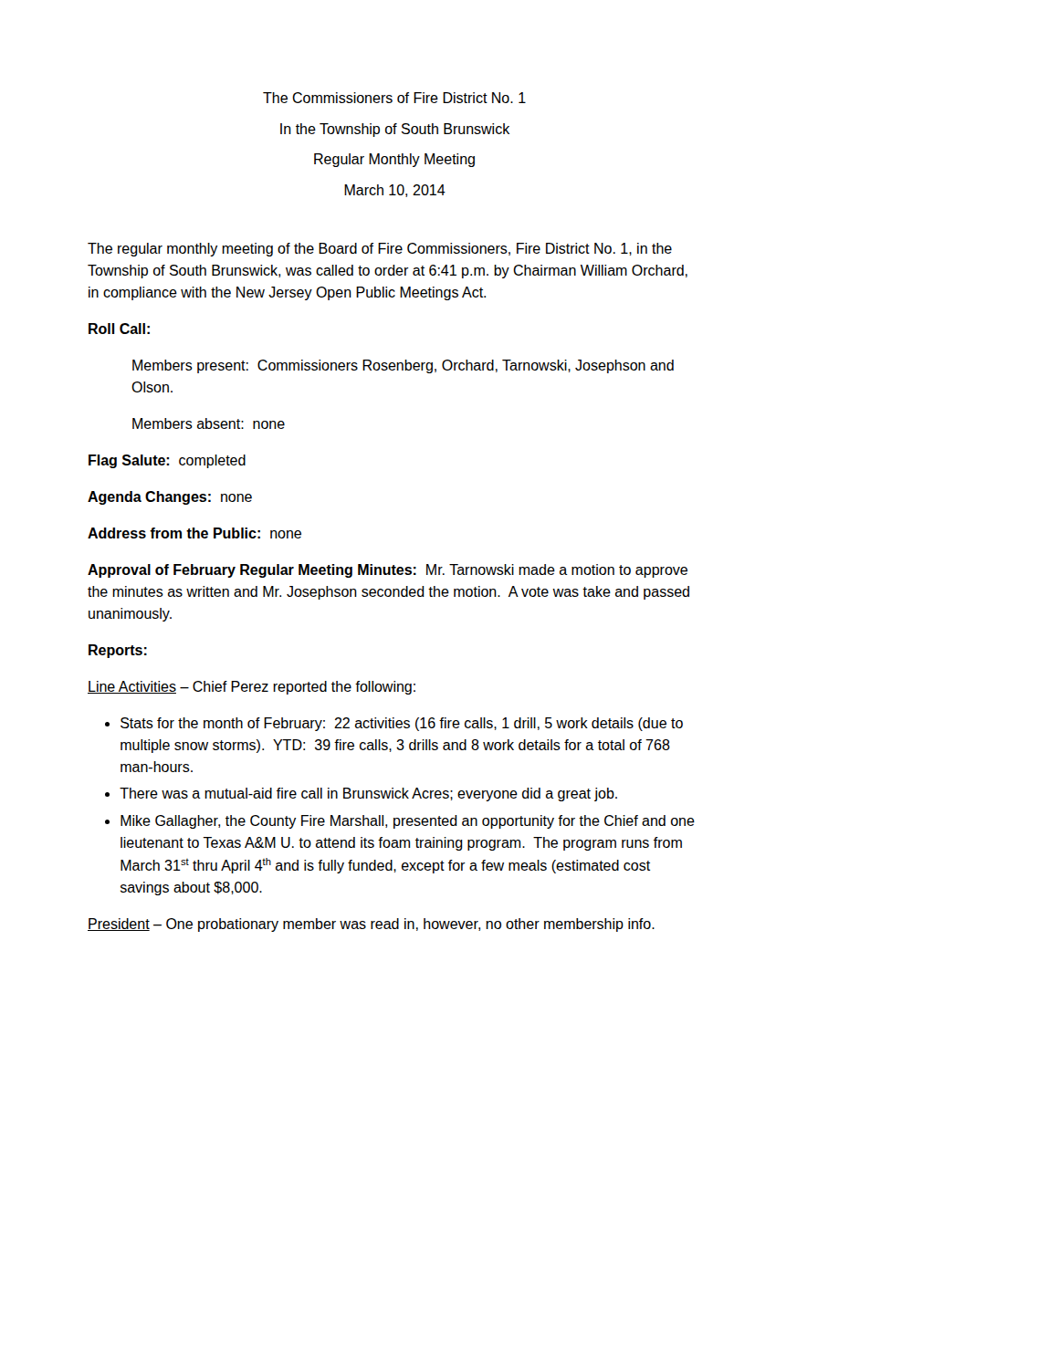The Commissioners of Fire District No. 1
In the Township of South Brunswick
Regular Monthly Meeting
March 10, 2014
The regular monthly meeting of the Board of Fire Commissioners, Fire District No. 1, in the Township of South Brunswick, was called to order at 6:41 p.m. by Chairman William Orchard, in compliance with the New Jersey Open Public Meetings Act.
Roll Call:
Members present: Commissioners Rosenberg, Orchard, Tarnowski, Josephson and Olson.
Members absent: none
Flag Salute: completed
Agenda Changes: none
Address from the Public: none
Approval of February Regular Meeting Minutes: Mr. Tarnowski made a motion to approve the minutes as written and Mr. Josephson seconded the motion. A vote was take and passed unanimously.
Reports:
Line Activities – Chief Perez reported the following:
Stats for the month of February: 22 activities (16 fire calls, 1 drill, 5 work details (due to multiple snow storms). YTD: 39 fire calls, 3 drills and 8 work details for a total of 768 man-hours.
There was a mutual-aid fire call in Brunswick Acres; everyone did a great job.
Mike Gallagher, the County Fire Marshall, presented an opportunity for the Chief and one lieutenant to Texas A&M U. to attend its foam training program. The program runs from March 31st thru April 4th and is fully funded, except for a few meals (estimated cost savings about $8,000.
President – One probationary member was read in, however, no other membership info.